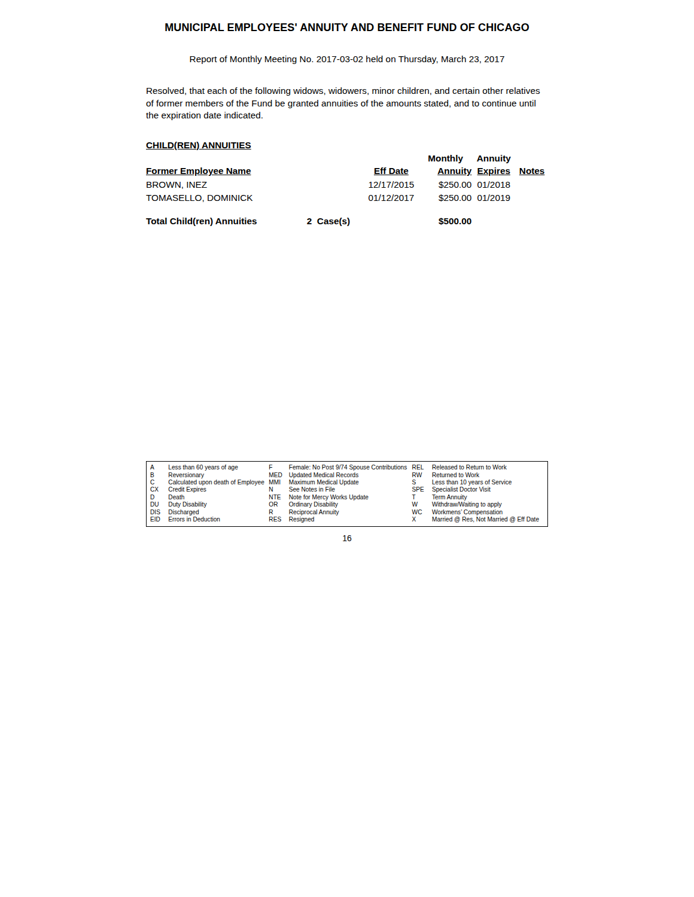MUNICIPAL EMPLOYEES' ANNUITY AND BENEFIT FUND OF CHICAGO
Report of Monthly Meeting No. 2017-03-02 held on Thursday, March 23, 2017
Resolved, that each of the following widows, widowers, minor children, and certain other relatives of former members of the Fund be granted annuities of the amounts stated, and to continue until the expiration date indicated.
CHILD(REN) ANNUITIES
| | | | Monthly | Annuity | |
| --- | --- | --- | --- | --- | --- |
| Former Employee Name | | Eff Date | Annuity | Expires | Notes |
| BROWN, INEZ | | 12/17/2015 | $250.00 | 01/2018 | |
| TOMASELLO, DOMINICK | | 01/12/2017 | $250.00 | 01/2019 | |
| Total Child(ren) Annuities | 2 Case(s) | | $500.00 | | |
| A | Less than 60 years of age | F | Female: No Post 9/74 Spouse Contributions | REL | Released to Return to Work |
| B | Reversionary | MED | Updated Medical Records | RW | Returned to Work |
| C | Calculated upon death of Employee | MMI | Maximum Medical Update | S | Less than 10 years of Service |
| CX | Credit Expires | N | See Notes in File | SPE | Specialist Doctor Visit |
| D | Death | NTE | Note for Mercy Works Update | T | Term Annuity |
| DU | Duty Disability | OR | Ordinary Disability | W | Withdraw/Waiting to apply |
| DIS | Discharged | R | Reciprocal Annuity | WC | Workmens’ Compensation |
| EID | Errors in Deduction | RES | Resigned | X | Married @ Res, Not Married @ Eff Date |
16